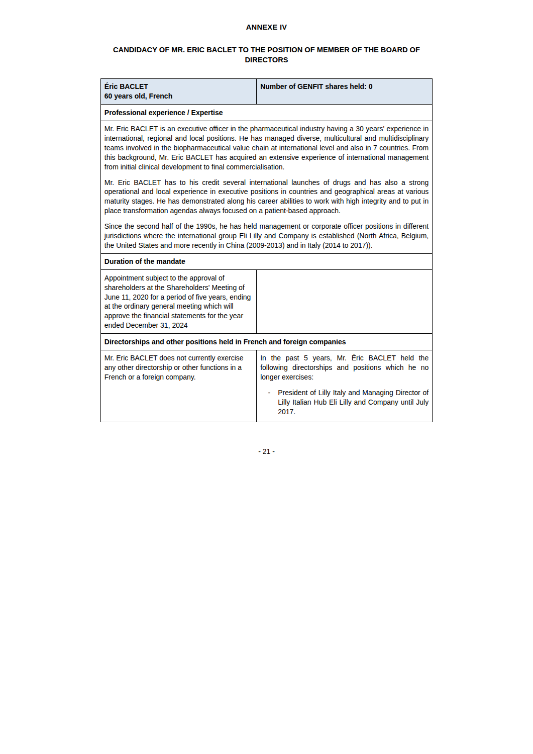ANNEXE IV
CANDIDACY OF MR. ERIC BACLET TO THE POSITION OF MEMBER OF THE BOARD OF
DIRECTORS
| Éric BACLET 60 years old, French | Number of GENFIT shares held: 0 |
| Professional experience / Expertise |
| Mr. Eric BACLET is an executive officer in the pharmaceutical industry having a 30 years' experience in international, regional and local positions. He has managed diverse, multicultural and multidisciplinary teams involved in the biopharmaceutical value chain at international level and also in 7 countries. From this background, Mr. Eric BACLET has acquired an extensive experience of international management from initial clinical development to final commercialisation. Mr. Eric BACLET has to his credit several international launches of drugs and has also a strong operational and local experience in executive positions in countries and geographical areas at various maturity stages. He has demonstrated along his career abilities to work with high integrity and to put in place transformation agendas always focused on a patient-based approach. Since the second half of the 1990s, he has held management or corporate officer positions in different jurisdictions where the international group Eli Lilly and Company is established (North Africa, Belgium, the United States and more recently in China (2009-2013) and in Italy (2014 to 2017)). |
| Duration of the mandate |
| Appointment subject to the approval of shareholders at the Shareholders' Meeting of June 11, 2020 for a period of five years, ending at the ordinary general meeting which will approve the financial statements for the year ended December 31, 2024 | |
| Directorships and other positions held in French and foreign companies |
| Mr. Eric BACLET does not currently exercise any other directorship or other functions in a French or a foreign company. | In the past 5 years, Mr. Éric BACLET held the following directorships and positions which he no longer exercises: President of Lilly Italy and Managing Director of Lilly Italian Hub Eli Lilly and Company until July 2017. |
- 21 -